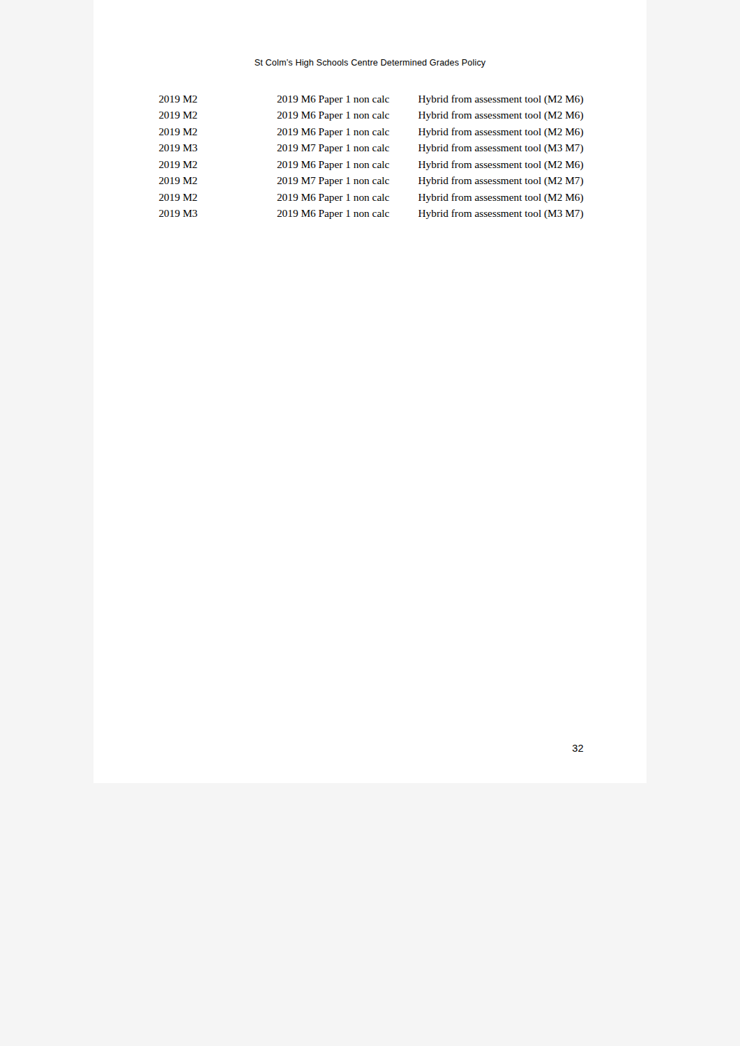St Colm’s High Schools Centre Determined Grades Policy
| 2019 M2 | 2019 M6 Paper 1 non calc | Hybrid from assessment tool (M2 M6) |
| 2019 M2 | 2019 M6 Paper 1 non calc | Hybrid from assessment tool (M2 M6) |
| 2019 M2 | 2019 M6 Paper 1 non calc | Hybrid from assessment tool (M2 M6) |
| 2019 M3 | 2019 M7 Paper 1 non calc | Hybrid from assessment tool (M3 M7) |
| 2019 M2 | 2019 M6 Paper 1 non calc | Hybrid from assessment tool (M2 M6) |
| 2019 M2 | 2019 M7 Paper 1 non calc | Hybrid from assessment tool (M2 M7) |
| 2019 M2 | 2019 M6 Paper 1 non calc | Hybrid from assessment tool (M2 M6) |
| 2019 M3 | 2019 M6 Paper 1 non calc | Hybrid from assessment tool (M3 M7) |
32